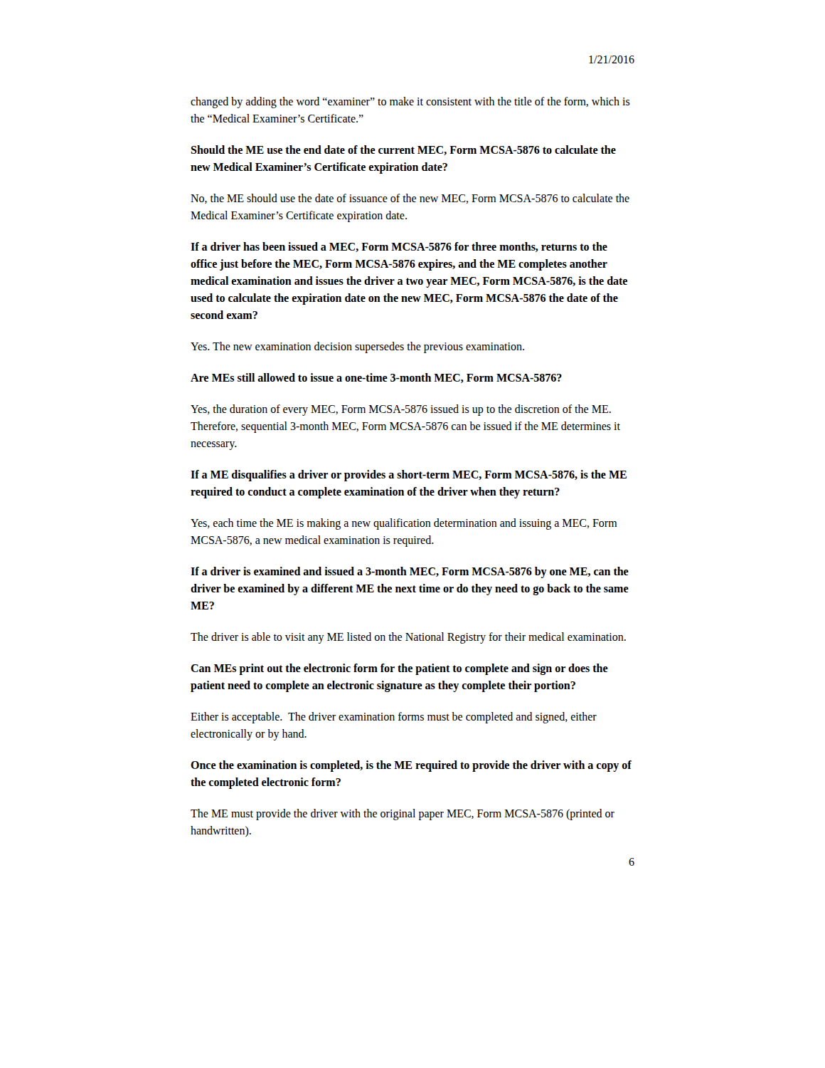1/21/2016
changed by adding the word “examiner” to make it consistent with the title of the form, which is the “Medical Examiner’s Certificate.”
Should the ME use the end date of the current MEC, Form MCSA-5876 to calculate the new Medical Examiner’s Certificate expiration date?
No, the ME should use the date of issuance of the new MEC, Form MCSA-5876 to calculate the Medical Examiner’s Certificate expiration date.
If a driver has been issued a MEC, Form MCSA-5876 for three months, returns to the office just before the MEC, Form MCSA-5876 expires, and the ME completes another medical examination and issues the driver a two year MEC, Form MCSA-5876, is the date used to calculate the expiration date on the new MEC, Form MCSA-5876 the date of the second exam?
Yes. The new examination decision supersedes the previous examination.
Are MEs still allowed to issue a one-time 3-month MEC, Form MCSA-5876?
Yes, the duration of every MEC, Form MCSA-5876 issued is up to the discretion of the ME. Therefore, sequential 3-month MEC, Form MCSA-5876 can be issued if the ME determines it necessary.
If a ME disqualifies a driver or provides a short-term MEC, Form MCSA-5876, is the ME required to conduct a complete examination of the driver when they return?
Yes, each time the ME is making a new qualification determination and issuing a MEC, Form MCSA-5876, a new medical examination is required.
If a driver is examined and issued a 3-month MEC, Form MCSA-5876 by one ME, can the driver be examined by a different ME the next time or do they need to go back to the same ME?
The driver is able to visit any ME listed on the National Registry for their medical examination.
Can MEs print out the electronic form for the patient to complete and sign or does the patient need to complete an electronic signature as they complete their portion?
Either is acceptable. The driver examination forms must be completed and signed, either electronically or by hand.
Once the examination is completed, is the ME required to provide the driver with a copy of the completed electronic form?
The ME must provide the driver with the original paper MEC, Form MCSA-5876 (printed or handwritten).
6